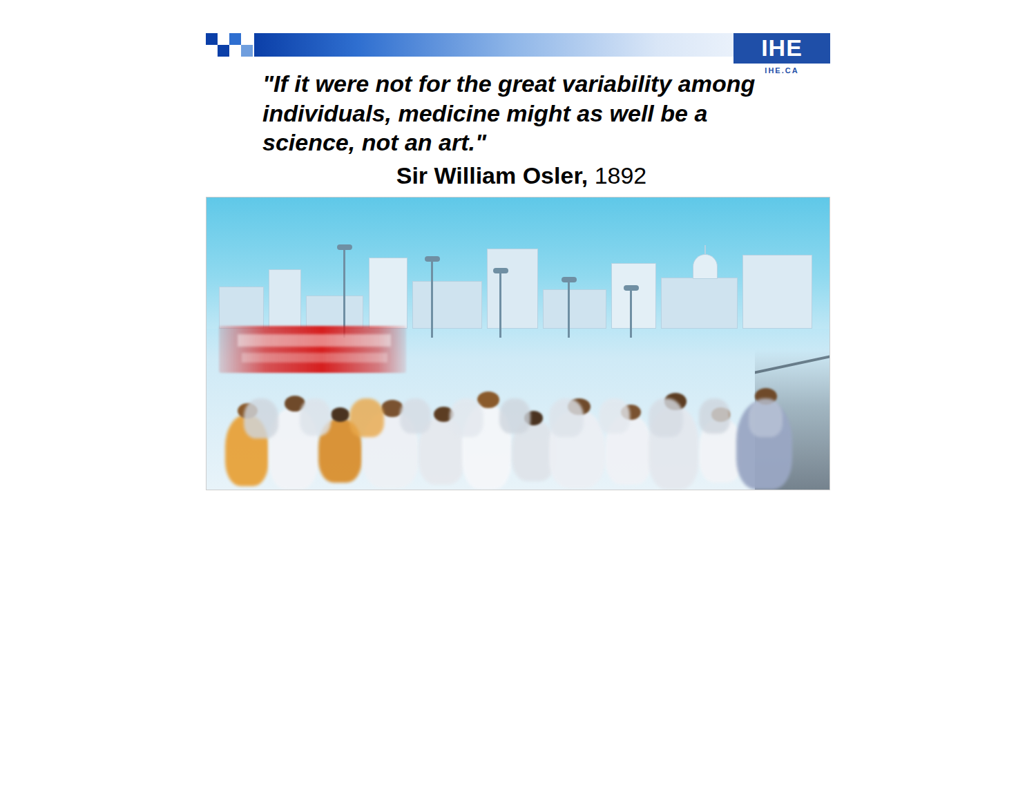IHE
IHE.CA
"If it were not for the great variability among individuals, medicine might as well be a science, not an art."
Sir William Osler, 1892